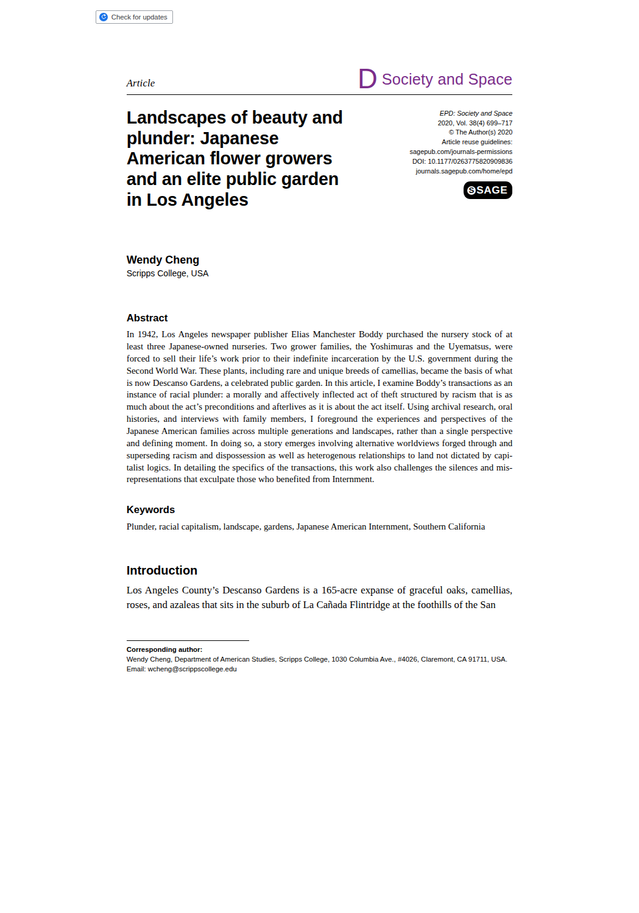Check for updates
Article
D Society and Space
Landscapes of beauty and plunder: Japanese American flower growers and an elite public garden in Los Angeles
EPD: Society and Space
2020, Vol. 38(4) 699–717
© The Author(s) 2020
Article reuse guidelines:
sagepub.com/journals-permissions
DOI: 10.1177/0263775820909836
journals.sagepub.com/home/epd
SSAGE
Wendy Cheng
Scripps College, USA
Abstract
In 1942, Los Angeles newspaper publisher Elias Manchester Boddy purchased the nursery stock of at least three Japanese-owned nurseries. Two grower families, the Yoshimuras and the Uyematsus, were forced to sell their life’s work prior to their indefinite incarceration by the U.S. government during the Second World War. These plants, including rare and unique breeds of camellias, became the basis of what is now Descanso Gardens, a celebrated public garden. In this article, I examine Boddy’s transactions as an instance of racial plunder: a morally and affectively inflected act of theft structured by racism that is as much about the act’s preconditions and afterlives as it is about the act itself. Using archival research, oral histories, and interviews with family members, I foreground the experiences and perspectives of the Japanese American families across multiple generations and landscapes, rather than a single perspective and defining moment. In doing so, a story emerges involving alternative worldviews forged through and superseding racism and dispossession as well as heterogenous relationships to land not dictated by capitalist logics. In detailing the specifics of the transactions, this work also challenges the silences and misrepresentations that exculpate those who benefited from Internment.
Keywords
Plunder, racial capitalism, landscape, gardens, Japanese American Internment, Southern California
Introduction
Los Angeles County’s Descanso Gardens is a 165-acre expanse of graceful oaks, camellias, roses, and azaleas that sits in the suburb of La Cañada Flintridge at the foothills of the San
Corresponding author:
Wendy Cheng, Department of American Studies, Scripps College, 1030 Columbia Ave., #4026, Claremont, CA 91711, USA.
Email: wcheng@scrippscollege.edu